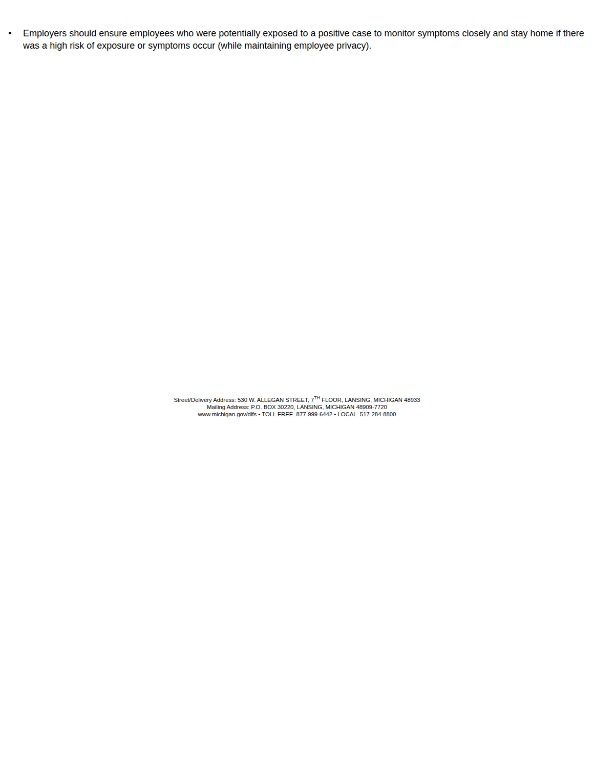Employers should ensure employees who were potentially exposed to a positive case to monitor symptoms closely and stay home if there was a high risk of exposure or symptoms occur (while maintaining employee privacy).
Street/Delivery Address: 530 W. ALLEGAN STREET, 7TH FLOOR, LANSING, MICHIGAN 48933
Mailing Address: P.O. BOX 30220, LANSING, MICHIGAN 48909-7720
www.michigan.gov/difs • TOLL FREE 877-999-6442 • LOCAL 517-284-8800